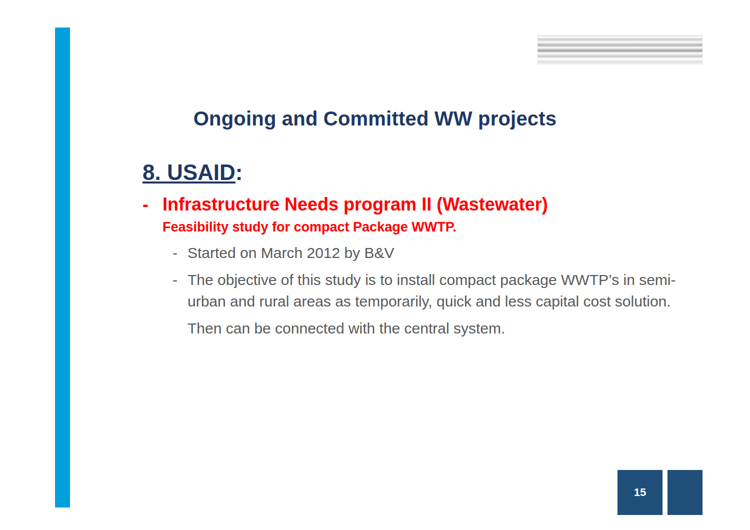Ongoing and Committed WW projects
8. USAID:
-Infrastructure Needs program II (Wastewater)
Feasibility study for compact Package WWTP.
Started on March 2012 by B&V
The objective of this study is to install compact package WWTP’s in semi-urban and rural areas as temporarily, quick and less capital cost solution.
Then can be connected with the central system.
15